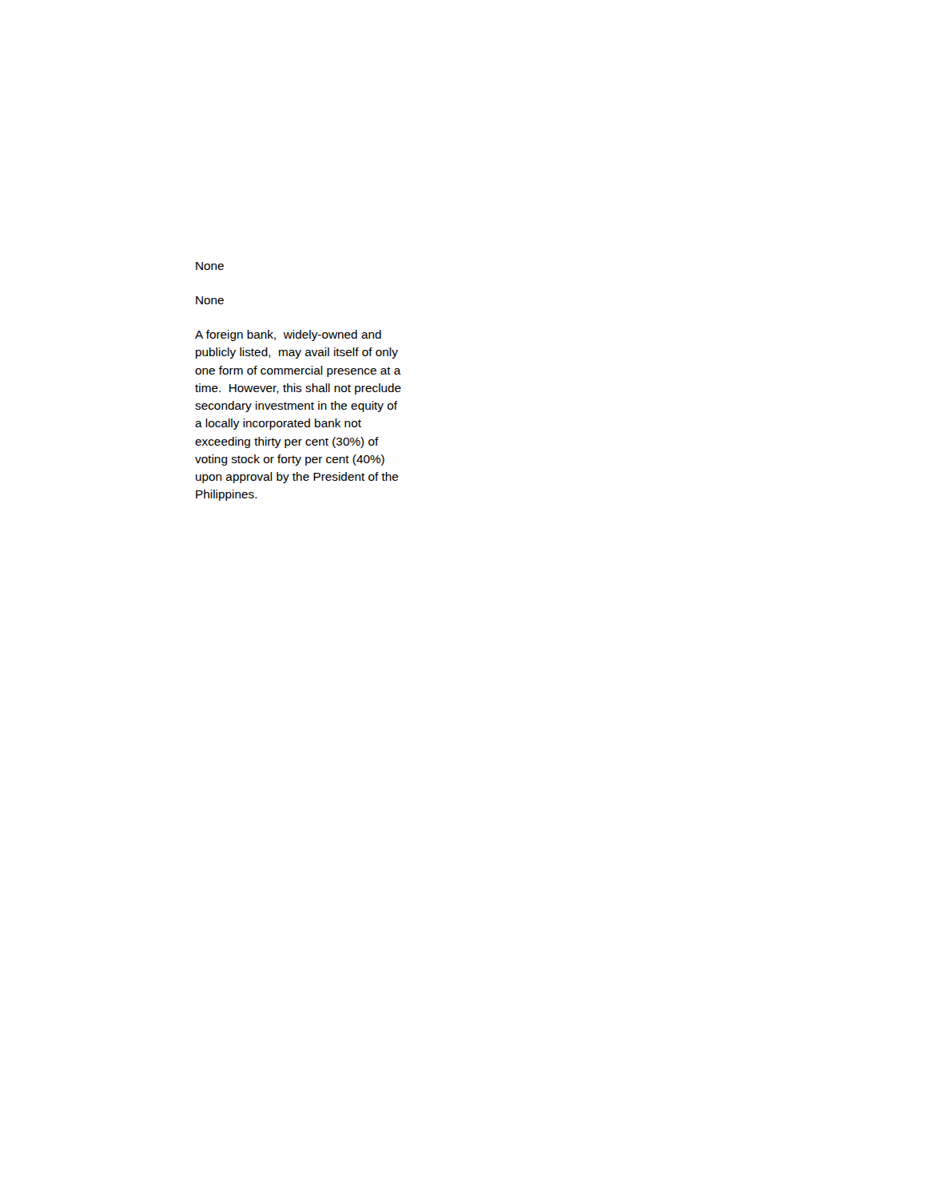None
None
A foreign bank, widely-owned and publicly listed, may avail itself of only one form of commercial presence at a time. However, this shall not preclude secondary investment in the equity of a locally incorporated bank not exceeding thirty per cent (30%) of voting stock or forty per cent (40%) upon approval by the President of the Philippines.